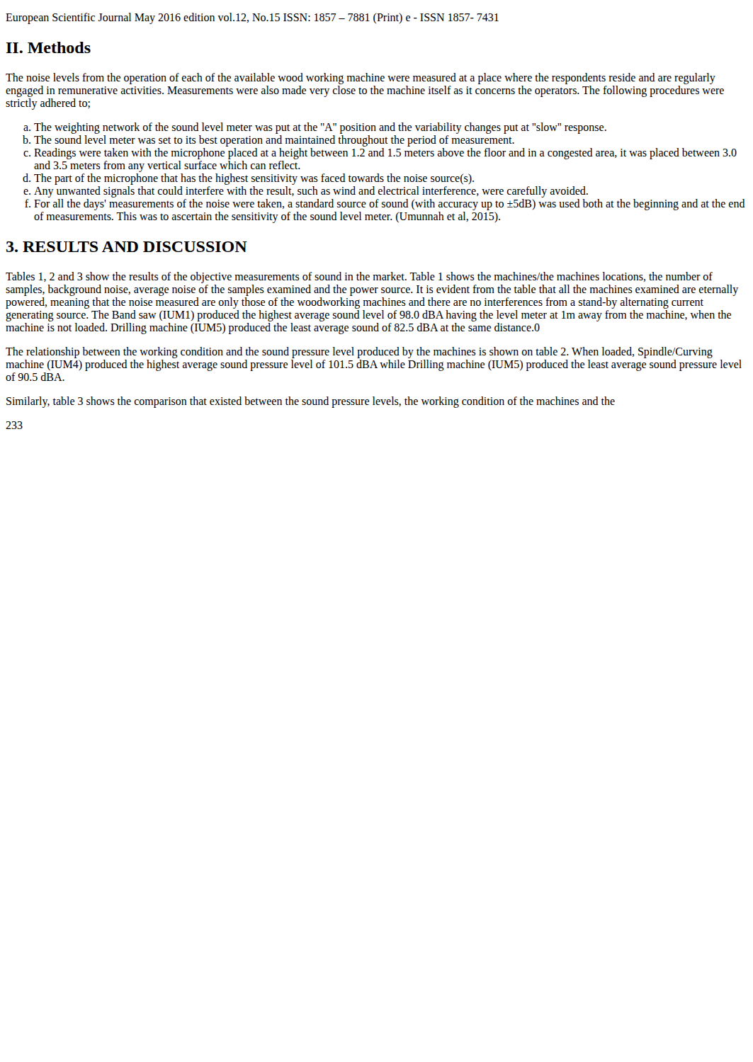European Scientific Journal May 2016 edition vol.12, No.15 ISSN: 1857 – 7881 (Print) e - ISSN 1857- 7431
II. Methods
The noise levels from the operation of each of the available wood working machine were measured at a place where the respondents reside and are regularly engaged in remunerative activities. Measurements were also made very close to the machine itself as it concerns the operators. The following procedures were strictly adhered to;
The weighting network of the sound level meter was put at the ''A'' position and the variability changes put at ''slow'' response.
The sound level meter was set to its best operation and maintained throughout the period of measurement.
Readings were taken with the microphone placed at a height between 1.2 and 1.5 meters above the floor and in a congested area, it was placed between 3.0 and 3.5 meters from any vertical surface which can reflect.
The part of the microphone that has the highest sensitivity was faced towards the noise source(s).
Any unwanted signals that could interfere with the result, such as wind and electrical interference, were carefully avoided.
For all the days' measurements of the noise were taken, a standard source of sound (with accuracy up to ±5dB) was used both at the beginning and at the end of measurements. This was to ascertain the sensitivity of the sound level meter. (Umunnah et al, 2015).
3. RESULTS AND DISCUSSION
Tables 1, 2 and 3 show the results of the objective measurements of sound in the market. Table 1 shows the machines/the machines locations, the number of samples, background noise, average noise of the samples examined and the power source. It is evident from the table that all the machines examined are eternally powered, meaning that the noise measured are only those of the woodworking machines and there are no interferences from a stand-by alternating current generating source. The Band saw (IUM1) produced the highest average sound level of 98.0 dBA having the level meter at 1m away from the machine, when the machine is not loaded. Drilling machine (IUM5) produced the least average sound of 82.5 dBA at the same distance.0
The relationship between the working condition and the sound pressure level produced by the machines is shown on table 2. When loaded, Spindle/Curving machine (IUM4) produced the highest average sound pressure level of 101.5 dBA while Drilling machine (IUM5) produced the least average sound pressure level of 90.5 dBA.
Similarly, table 3 shows the comparison that existed between the sound pressure levels, the working condition of the machines and the
233